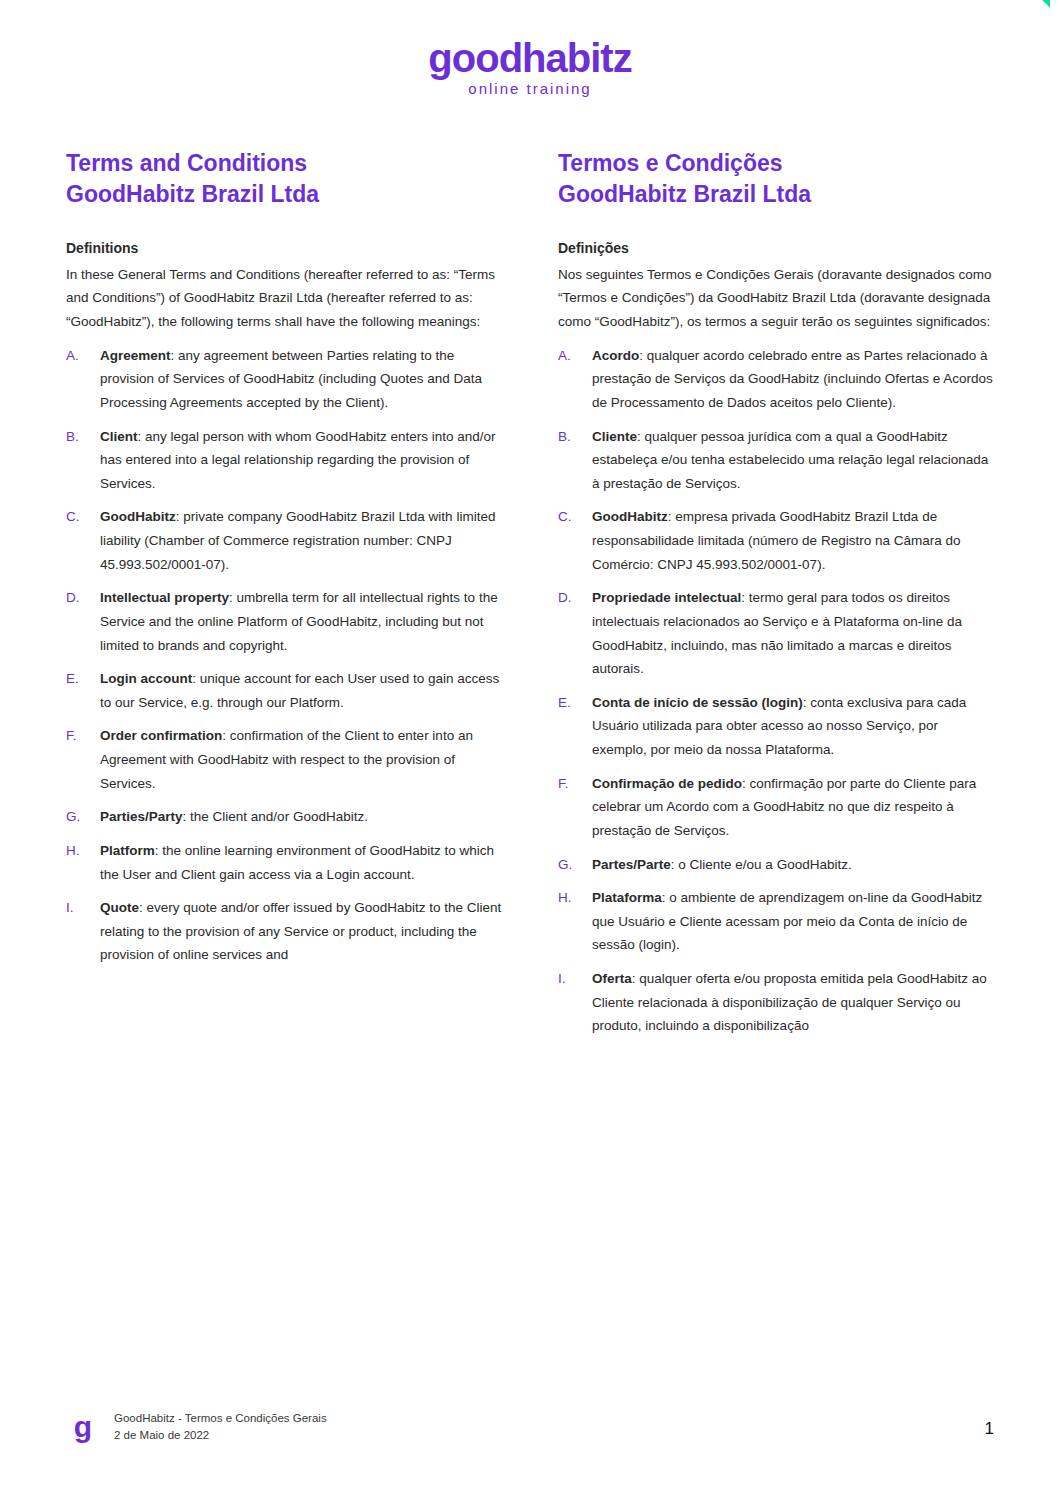goodhabitz
online training
Terms and ConditionsGoodHabitz Brazil Ltda
Definitions
In these General Terms and Conditions (hereafter referred to as: “Terms and Conditions”) of GoodHabitz Brazil Ltda (hereafter referred to as: “GoodHabitz”), the following terms shall have the following meanings:
Agreement: any agreement between Parties relating to the provision of Services of GoodHabitz (including Quotes and Data Processing Agreements accepted by the Client).
Client: any legal person with whom GoodHabitz enters into and/or has entered into a legal relationship regarding the provision of Services.
GoodHabitz: private company GoodHabitz Brazil Ltda with limited liability (Chamber of Commerce registration number: CNPJ 45.993.502/0001-07).
Intellectual property: umbrella term for all intellectual rights to the Service and the online Platform of GoodHabitz, including but not limited to brands and copyright.
Login account: unique account for each User used to gain access to our Service, e.g. through our Platform.
Order confirmation: confirmation of the Client to enter into an Agreement with GoodHabitz with respect to the provision of Services.
Parties/Party: the Client and/or GoodHabitz.
Platform: the online learning environment of GoodHabitz to which the User and Client gain access via a Login account.
Quote: every quote and/or offer issued by GoodHabitz to the Client relating to the provision of any Service or product, including the provision of online services and
Termos e CondiçõesGoodHabitz Brazil Ltda
Definições
Nos seguintes Termos e Condições Gerais (doravante designados como “Termos e Condições”) da GoodHabitz Brazil Ltda (doravante designada como “GoodHabitz”), os termos a seguir terão os seguintes significados:
Acordo: qualquer acordo celebrado entre as Partes relacionado à prestação de Serviços da GoodHabitz (incluindo Ofertas e Acordos de Processamento de Dados aceitos pelo Cliente).
Cliente: qualquer pessoa jurídica com a qual a GoodHabitz estabeleça e/ou tenha estabelecido uma relação legal relacionada à prestação de Serviços.
GoodHabitz: empresa privada GoodHabitz Brazil Ltda de responsabilidade limitada (número de Registro na Câmara do Comércio: CNPJ 45.993.502/0001-07).
Propriedade intelectual: termo geral para todos os direitos intelectuais relacionados ao Serviço e à Plataforma on-line da GoodHabitz, incluindo, mas não limitado a marcas e direitos autorais.
Conta de início de sessão (login): conta exclusiva para cada Usuário utilizada para obter acesso ao nosso Serviço, por exemplo, por meio da nossa Plataforma.
Confirmação de pedido: confirmação por parte do Cliente para celebrar um Acordo com a GoodHabitz no que diz respeito à prestação de Serviços.
Partes/Parte: o Cliente e/ou a GoodHabitz.
Plataforma: o ambiente de aprendizagem on-line da GoodHabitz que Usuário e Cliente acessam por meio da Conta de início de sessão (login).
Oferta: qualquer oferta e/ou proposta emitida pela GoodHabitz ao Cliente relacionada à disponibilização de qualquer Serviço ou produto, incluindo a disponibilização
g
GoodHabitz - Termos e Condições Gerais
2 de Maio de 2022
1